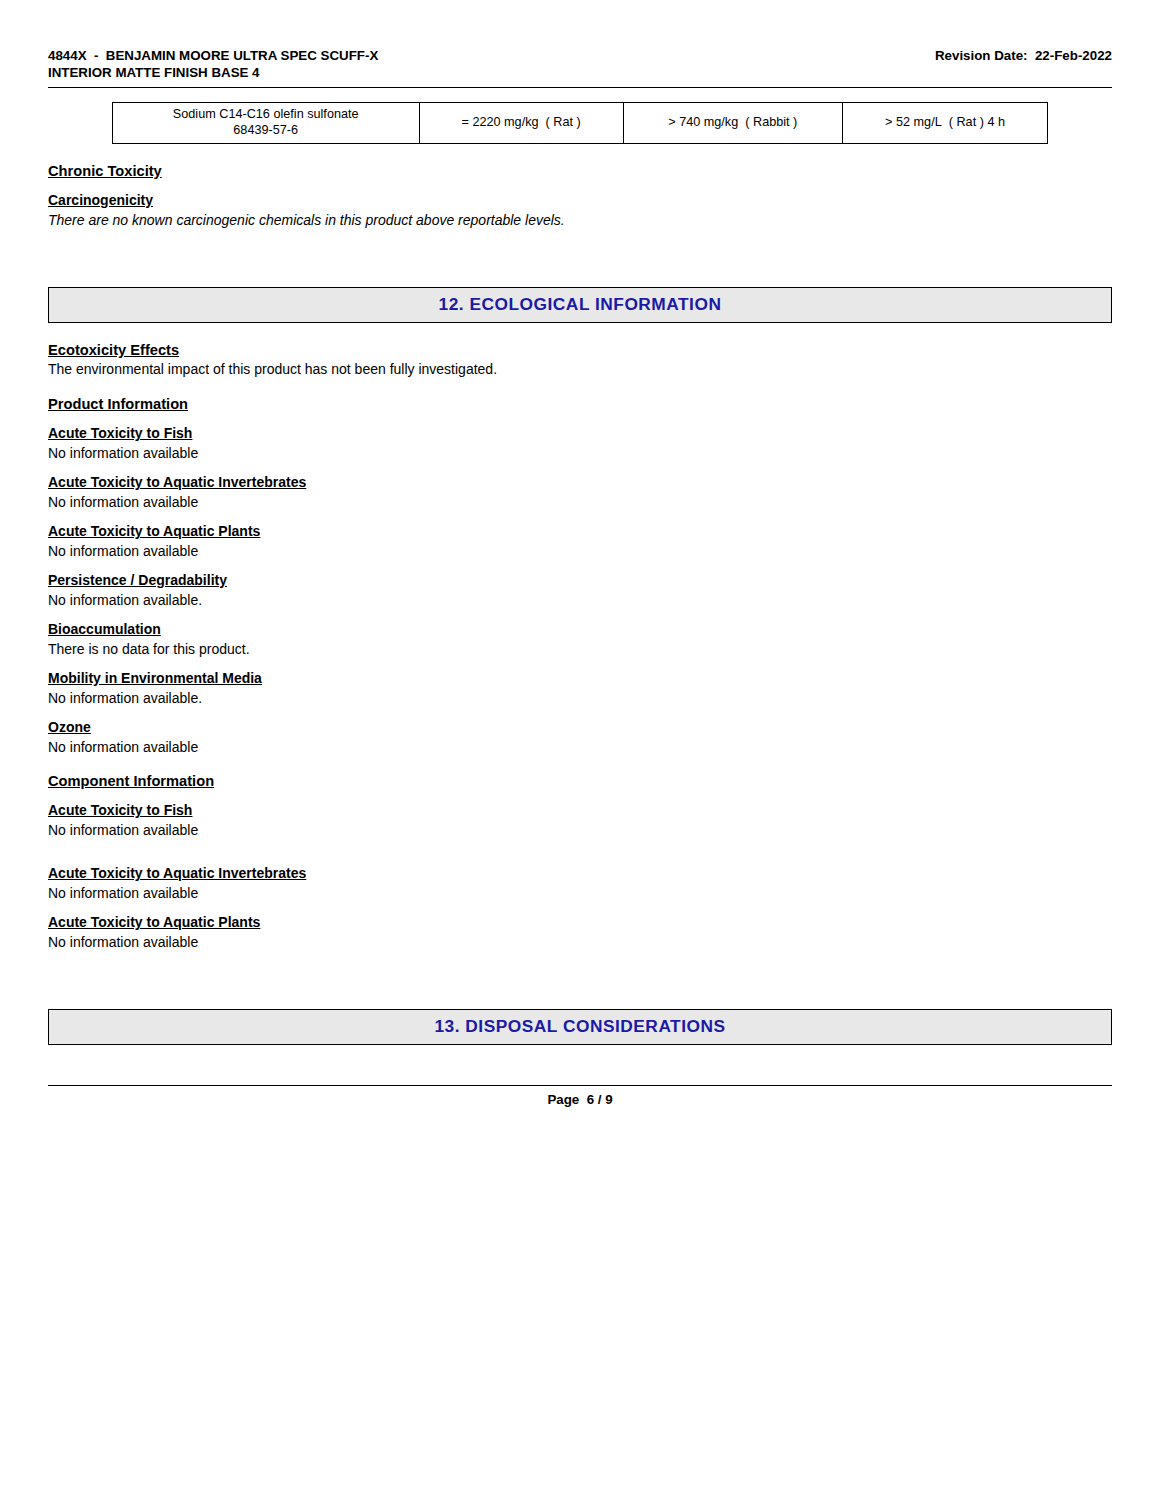4844X - BENJAMIN MOORE ULTRA SPEC SCUFF-X
INTERIOR MATTE FINISH BASE 4
Revision Date: 22-Feb-2022
| Sodium C14-C16 olefin sulfonate 68439-57-6 | = 2220 mg/kg ( Rat ) | > 740 mg/kg ( Rabbit ) | > 52 mg/L ( Rat ) 4 h |
Chronic Toxicity
Carcinogenicity
There are no known carcinogenic chemicals in this product above reportable levels.
12. ECOLOGICAL INFORMATION
Ecotoxicity Effects
The environmental impact of this product has not been fully investigated.
Product Information
Acute Toxicity to Fish
No information available
Acute Toxicity to Aquatic Invertebrates
No information available
Acute Toxicity to Aquatic Plants
No information available
Persistence / Degradability
No information available.
Bioaccumulation
There is no data for this product.
Mobility in Environmental Media
No information available.
Ozone
No information available
Component Information
Acute Toxicity to Fish
No information available
Acute Toxicity to Aquatic Invertebrates
No information available
Acute Toxicity to Aquatic Plants
No information available
13. DISPOSAL CONSIDERATIONS
Page 6 / 9